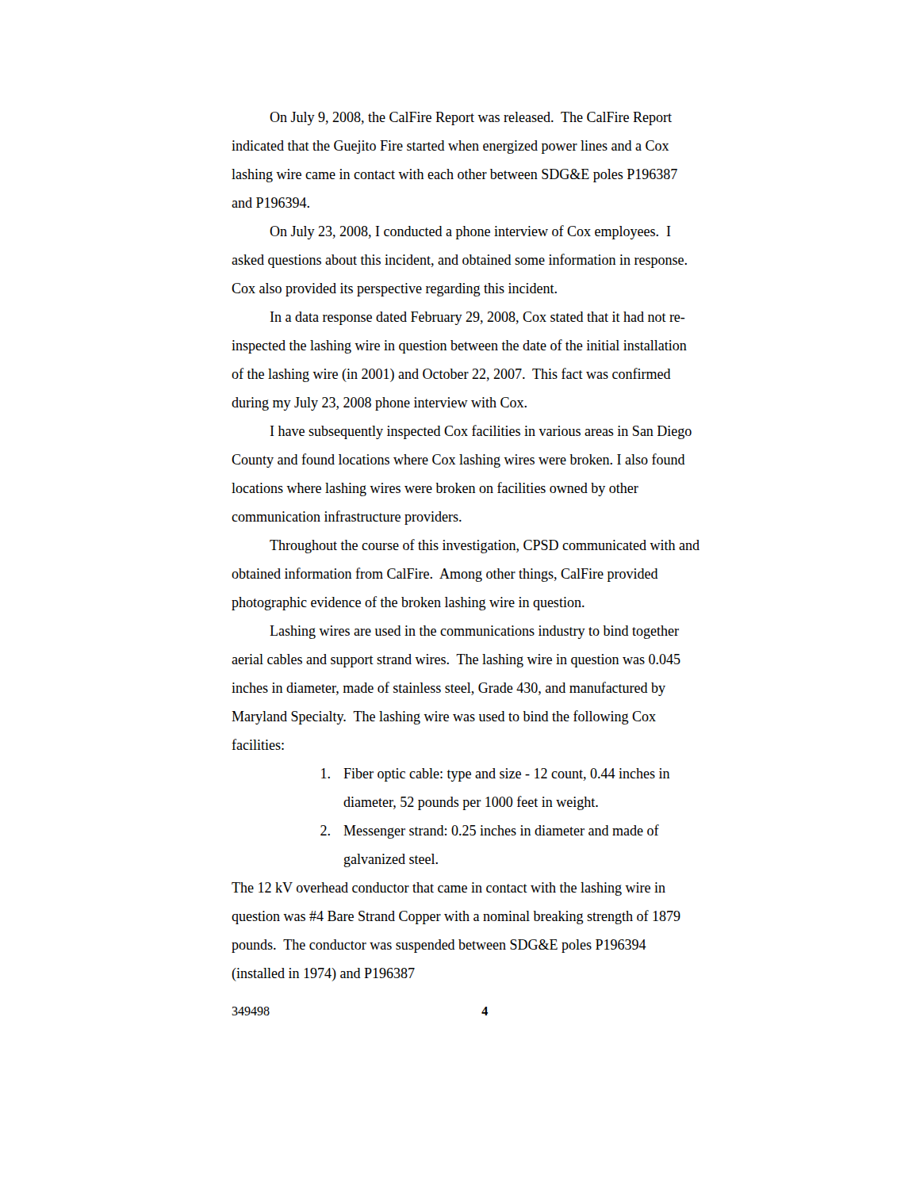On July 9, 2008, the CalFire Report was released. The CalFire Report indicated that the Guejito Fire started when energized power lines and a Cox lashing wire came in contact with each other between SDG&E poles P196387 and P196394.
On July 23, 2008, I conducted a phone interview of Cox employees. I asked questions about this incident, and obtained some information in response. Cox also provided its perspective regarding this incident.
In a data response dated February 29, 2008, Cox stated that it had not re-inspected the lashing wire in question between the date of the initial installation of the lashing wire (in 2001) and October 22, 2007. This fact was confirmed during my July 23, 2008 phone interview with Cox.
I have subsequently inspected Cox facilities in various areas in San Diego County and found locations where Cox lashing wires were broken. I also found locations where lashing wires were broken on facilities owned by other communication infrastructure providers.
Throughout the course of this investigation, CPSD communicated with and obtained information from CalFire. Among other things, CalFire provided photographic evidence of the broken lashing wire in question.
Lashing wires are used in the communications industry to bind together aerial cables and support strand wires. The lashing wire in question was 0.045 inches in diameter, made of stainless steel, Grade 430, and manufactured by Maryland Specialty. The lashing wire was used to bind the following Cox facilities:
Fiber optic cable: type and size - 12 count, 0.44 inches in diameter, 52 pounds per 1000 feet in weight.
Messenger strand: 0.25 inches in diameter and made of galvanized steel.
The 12 kV overhead conductor that came in contact with the lashing wire in question was #4 Bare Strand Copper with a nominal breaking strength of 1879 pounds. The conductor was suspended between SDG&E poles P196394 (installed in 1974) and P196387
349498
4